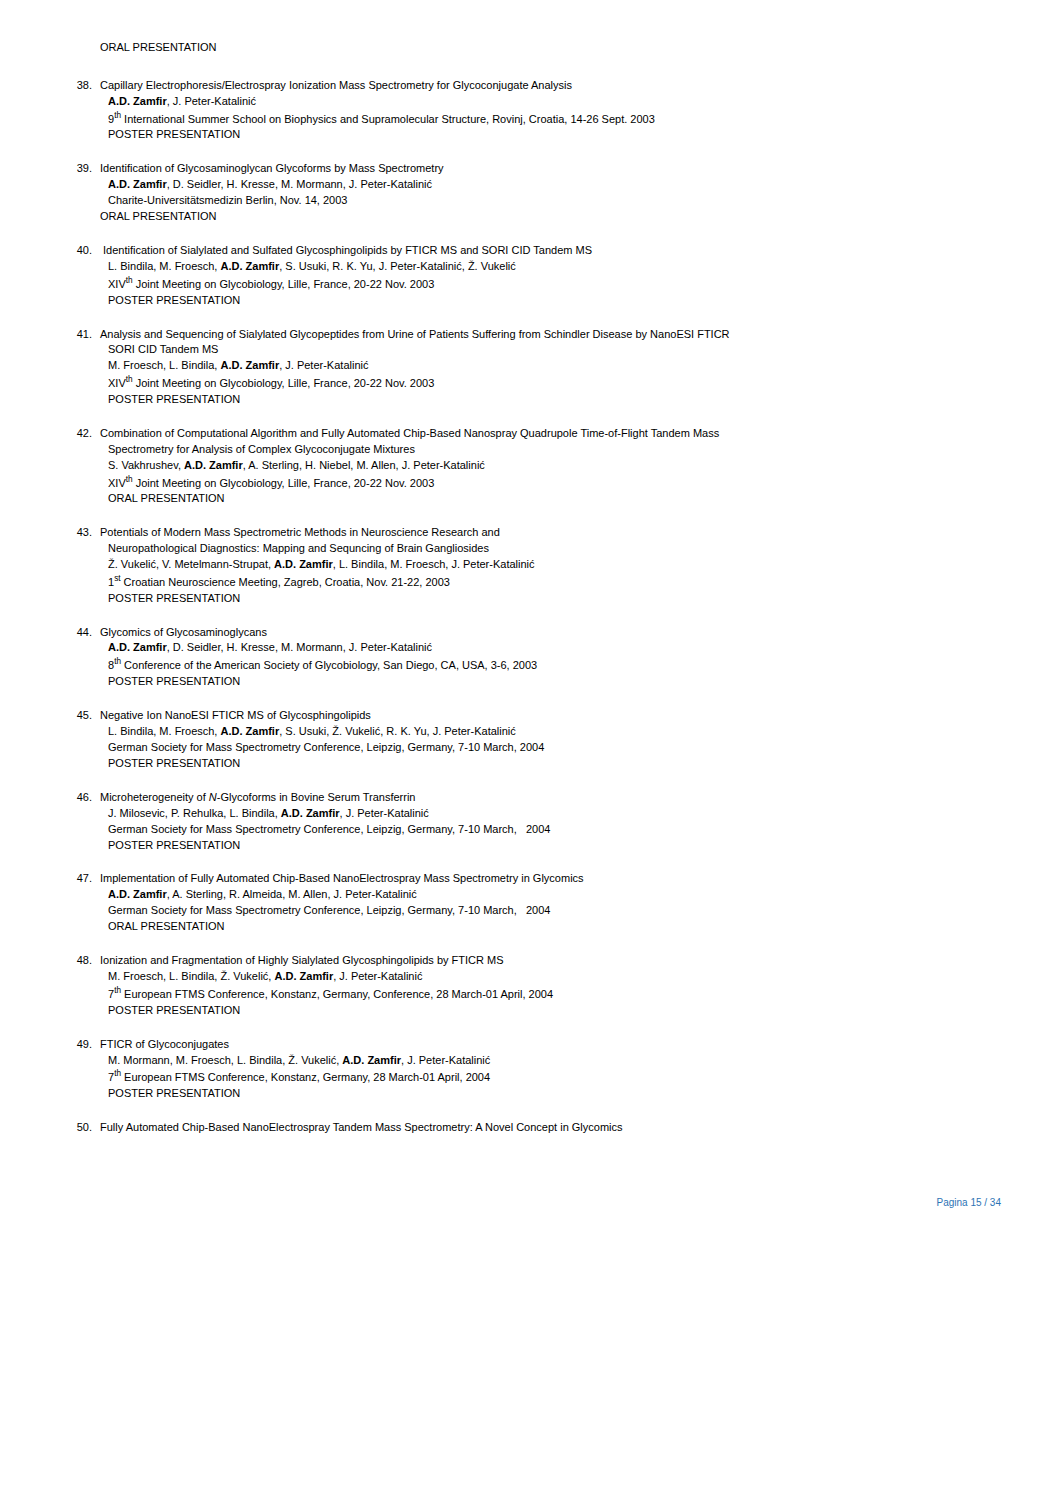ORAL PRESENTATION
38. Capillary Electrophoresis/Electrospray Ionization Mass Spectrometry for Glycoconjugate Analysis A.D. Zamfir, J. Peter-Katalinić 9th International Summer School on Biophysics and Supramolecular Structure, Rovinj, Croatia, 14-26 Sept. 2003 POSTER PRESENTATION
39. Identification of Glycosaminoglycan Glycoforms by Mass Spectrometry A.D. Zamfir, D. Seidler, H. Kresse, M. Mormann, J. Peter-Katalinić Charite-Universitätsmedizin Berlin, Nov. 14, 2003 ORAL PRESENTATION
40. Identification of Sialylated and Sulfated Glycosphingolipids by FTICR MS and SORI CID Tandem MS L. Bindila, M. Froesch, A.D. Zamfir, S. Usuki, R. K. Yu, J. Peter-Katalinić, Ž. Vukelić XIVth Joint Meeting on Glycobiology, Lille, France, 20-22 Nov. 2003 POSTER PRESENTATION
41. Analysis and Sequencing of Sialylated Glycopeptides from Urine of Patients Suffering from Schindler Disease by NanoESI FTICR SORI CID Tandem MS M. Froesch, L. Bindila, A.D. Zamfir, J. Peter-Katalinić XIVth Joint Meeting on Glycobiology, Lille, France, 20-22 Nov. 2003 POSTER PRESENTATION
42. Combination of Computational Algorithm and Fully Automated Chip-Based Nanospray Quadrupole Time-of-Flight Tandem Mass Spectrometry for Analysis of Complex Glycoconjugate Mixtures S. Vakhrushev, A.D. Zamfir, A. Sterling, H. Niebel, M. Allen, J. Peter-Katalinić XIVth Joint Meeting on Glycobiology, Lille, France, 20-22 Nov. 2003 ORAL PRESENTATION
43. Potentials of Modern Mass Spectrometric Methods in Neuroscience Research and Neuropathological Diagnostics: Mapping and Sequncing of Brain Gangliosides Ž. Vukelić, V. Metelmann-Strupat, A.D. Zamfir, L. Bindila, M. Froesch, J. Peter-Katalinić 1st Croatian Neuroscience Meeting, Zagreb, Croatia, Nov. 21-22, 2003 POSTER PRESENTATION
44. Glycomics of Glycosaminoglycans A.D. Zamfir, D. Seidler, H. Kresse, M. Mormann, J. Peter-Katalinić 8th Conference of the American Society of Glycobiology, San Diego, CA, USA, 3-6, 2003 POSTER PRESENTATION
45. Negative Ion NanoESI FTICR MS of Glycosphingolipids L. Bindila, M. Froesch, A.D. Zamfir, S. Usuki, Ž. Vukelić, R. K. Yu, J. Peter-Katalinić German Society for Mass Spectrometry Conference, Leipzig, Germany, 7-10 March, 2004 POSTER PRESENTATION
46. Microheterogeneity of N-Glycoforms in Bovine Serum Transferrin J. Milosevic, P. Rehulka, L. Bindila, A.D. Zamfir, J. Peter-Katalinić German Society for Mass Spectrometry Conference, Leipzig, Germany, 7-10 March, 2004 POSTER PRESENTATION
47. Implementation of Fully Automated Chip-Based NanoElectrospray Mass Spectrometry in Glycomics A.D. Zamfir, A. Sterling, R. Almeida, M. Allen, J. Peter-Katalinić German Society for Mass Spectrometry Conference, Leipzig, Germany, 7-10 March, 2004 ORAL PRESENTATION
48. Ionization and Fragmentation of Highly Sialylated Glycosphingolipids by FTICR MS M. Froesch, L. Bindila, Ž. Vukelić, A.D. Zamfir, J. Peter-Katalinić 7th European FTMS Conference, Konstanz, Germany, Conference, 28 March-01 April, 2004 POSTER PRESENTATION
49. FTICR of Glycoconjugates M. Mormann, M. Froesch, L. Bindila, Ž. Vukelić, A.D. Zamfir, J. Peter-Katalinić 7th European FTMS Conference, Konstanz, Germany, 28 March-01 April, 2004 POSTER PRESENTATION
50. Fully Automated Chip-Based NanoElectrospray Tandem Mass Spectrometry: A Novel Concept in Glycomics
Pagina 15 / 34